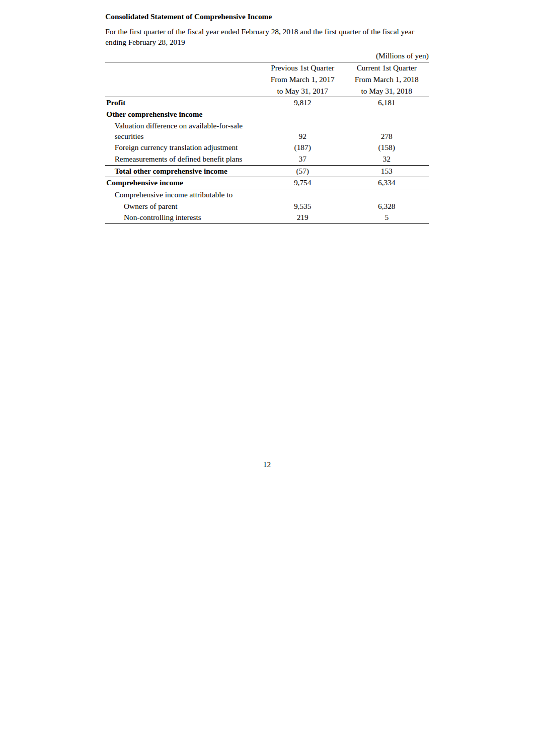Consolidated Statement of Comprehensive Income
For the first quarter of the fiscal year ended February 28, 2018 and the first quarter of the fiscal year ending February 28, 2019
(Millions of yen)
| | Previous 1st Quarter | Current 1st Quarter |
| --- | --- | --- |
| | From March 1, 2017 | From March 1, 2018 |
| | to May 31, 2017 | to May 31, 2018 |
| Profit | 9,812 | 6,181 |
| Other comprehensive income | | |
| Valuation difference on available-for-sale securities | 92 | 278 |
| Foreign currency translation adjustment | (187) | (158) |
| Remeasurements of defined benefit plans | 37 | 32 |
| Total other comprehensive income | (57) | 153 |
| Comprehensive income | 9,754 | 6,334 |
| Comprehensive income attributable to | | |
| Owners of parent | 9,535 | 6,328 |
| Non-controlling interests | 219 | 5 |
12